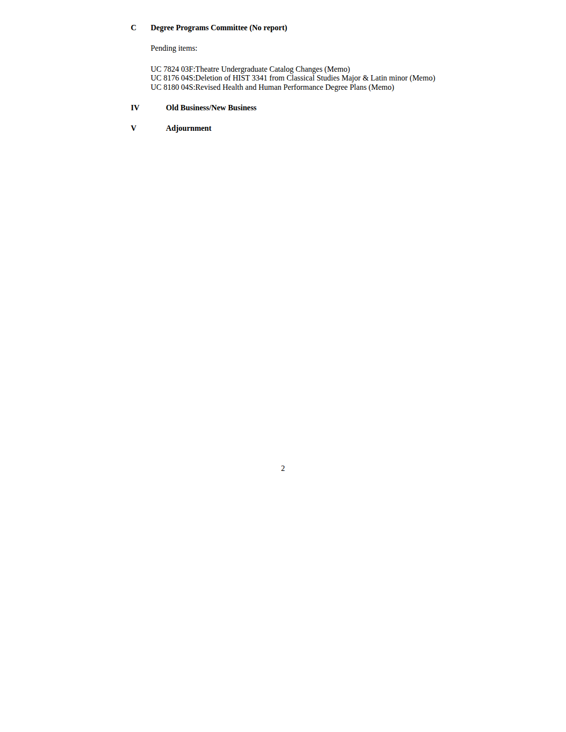| C | Degree Programs Committee (No report) Pending items: / UC 7824 03F: / Theatre Undergraduate Catalog Changes (Memo) / / UC 8176 04S: / Deletion of HIST 3341 from Classical Studies Major & Latin minor (Memo) / / UC 8180 04S: / Revised Health and Human Performance Degree Plans (Memo) / |
| IV | Old Business/New Business |
| V | Adjournment |
2